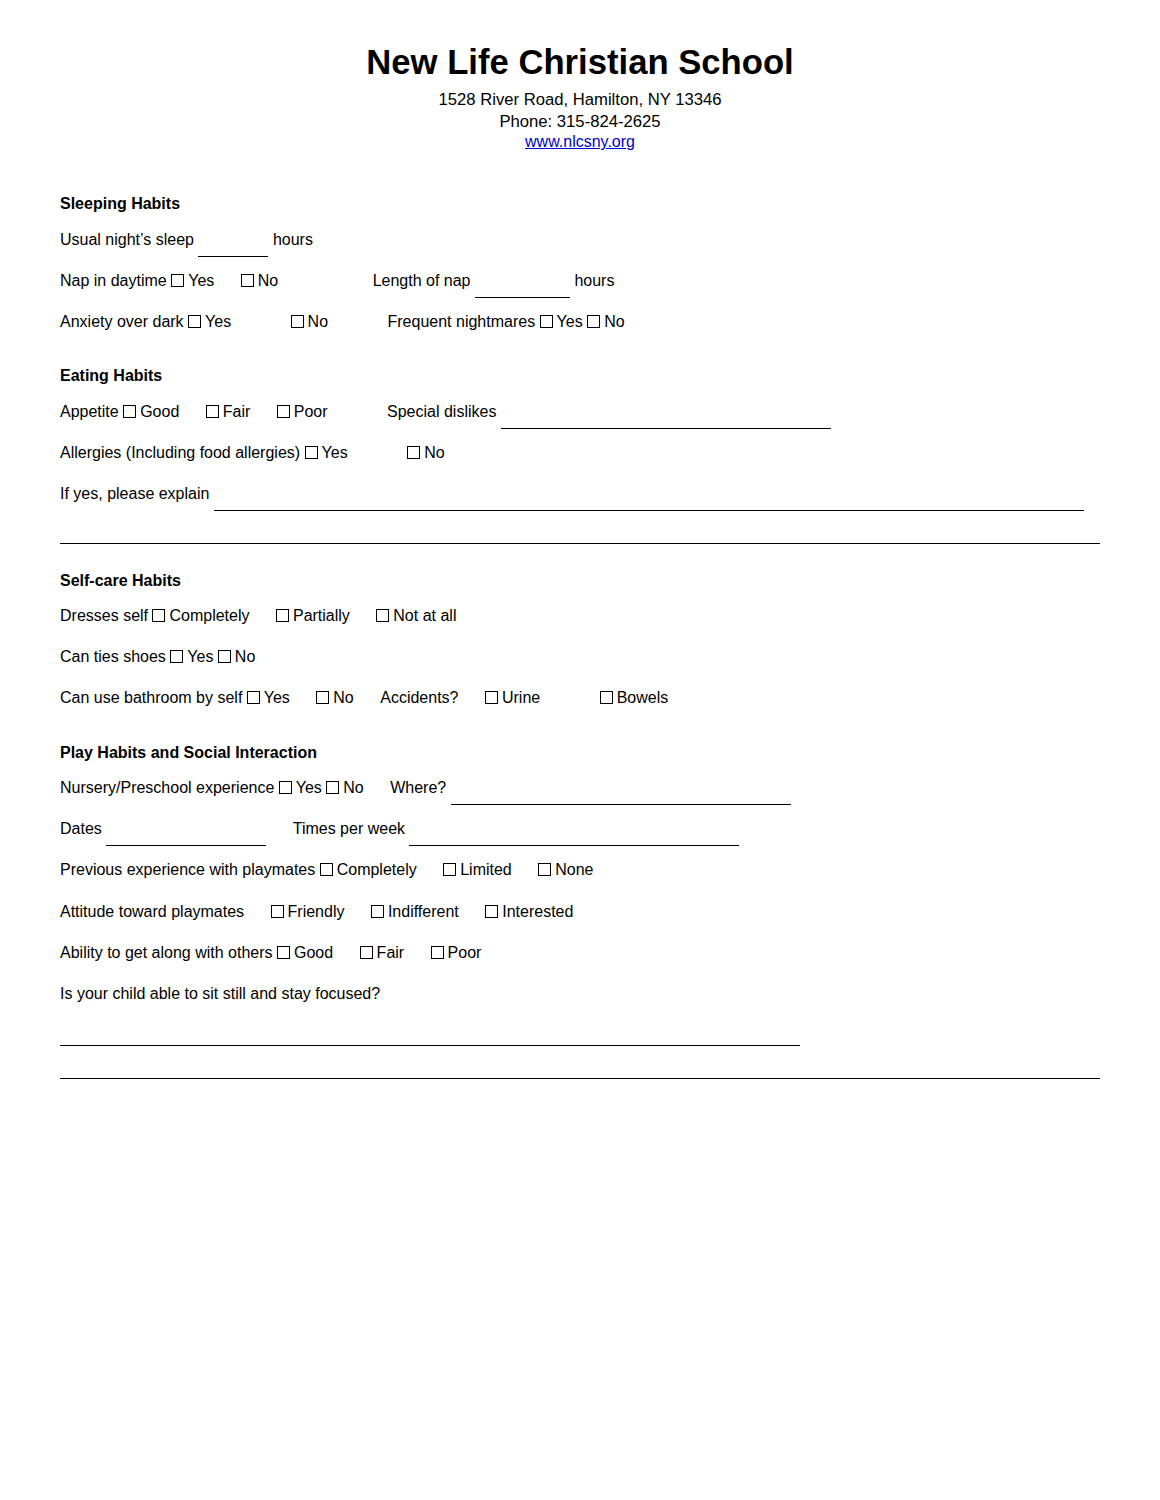New Life Christian School
1528 River Road, Hamilton, NY 13346
Phone: 315-824-2625
www.nlcsny.org
Sleeping Habits
Usual night’s sleep hours
Nap in daytime Yes No Length of nap hours
Anxiety over dark Yes No Frequent nightmares Yes No
Eating Habits
Appetite Good Fair Poor Special dislikes
Allergies (Including food allergies) Yes No
If yes, please explain
Self-care Habits
Dresses self Completely Partially Not at all
Can ties shoes Yes No
Can use bathroom by self Yes No Accidents? Urine Bowels
Play Habits and Social Interaction
Nursery/Preschool experience Yes No Where?
Dates Times per week
Previous experience with playmates Completely Limited None
Attitude toward playmates Friendly Indifferent Interested
Ability to get along with others Good Fair Poor
Is your child able to sit still and stay focused?